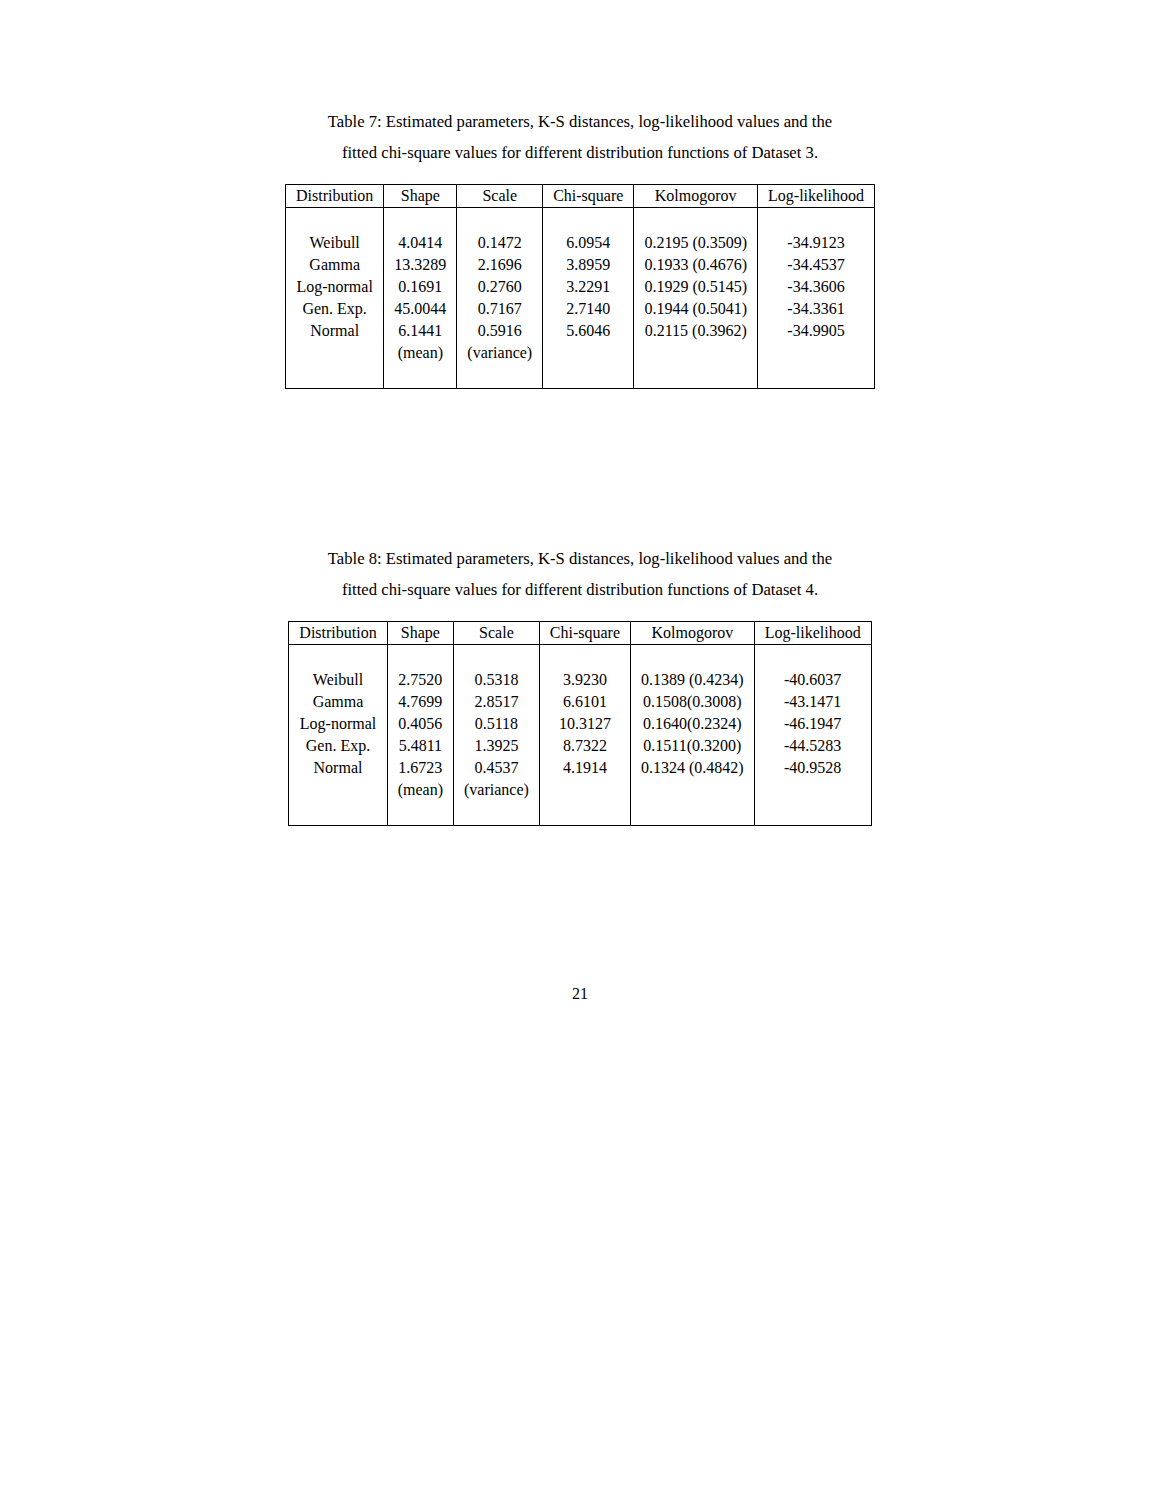Table 7: Estimated parameters, K-S distances, log-likelihood values and the fitted chi-square values for different distribution functions of Dataset 3.
| Distribution | Shape | Scale | Chi-square | Kolmogorov | Log-likelihood |
| --- | --- | --- | --- | --- | --- |
| Weibull | 4.0414 | 0.1472 | 6.0954 | 0.2195 (0.3509) | -34.9123 |
| Gamma | 13.3289 | 2.1696 | 3.8959 | 0.1933 (0.4676) | -34.4537 |
| Log-normal | 0.1691 | 0.2760 | 3.2291 | 0.1929 (0.5145) | -34.3606 |
| Gen. Exp. | 45.0044 | 0.7167 | 2.7140 | 0.1944 (0.5041) | -34.3361 |
| Normal | 6.1441 | 0.5916 | 5.6046 | 0.2115 (0.3962) | -34.9905 |
| | (mean) | (variance) | | | |
Table 8: Estimated parameters, K-S distances, log-likelihood values and the fitted chi-square values for different distribution functions of Dataset 4.
| Distribution | Shape | Scale | Chi-square | Kolmogorov | Log-likelihood |
| --- | --- | --- | --- | --- | --- |
| Weibull | 2.7520 | 0.5318 | 3.9230 | 0.1389 (0.4234) | -40.6037 |
| Gamma | 4.7699 | 2.8517 | 6.6101 | 0.1508(0.3008) | -43.1471 |
| Log-normal | 0.4056 | 0.5118 | 10.3127 | 0.1640(0.2324) | -46.1947 |
| Gen. Exp. | 5.4811 | 1.3925 | 8.7322 | 0.1511(0.3200) | -44.5283 |
| Normal | 1.6723 | 0.4537 | 4.1914 | 0.1324 (0.4842) | -40.9528 |
| | (mean) | (variance) | | | |
21